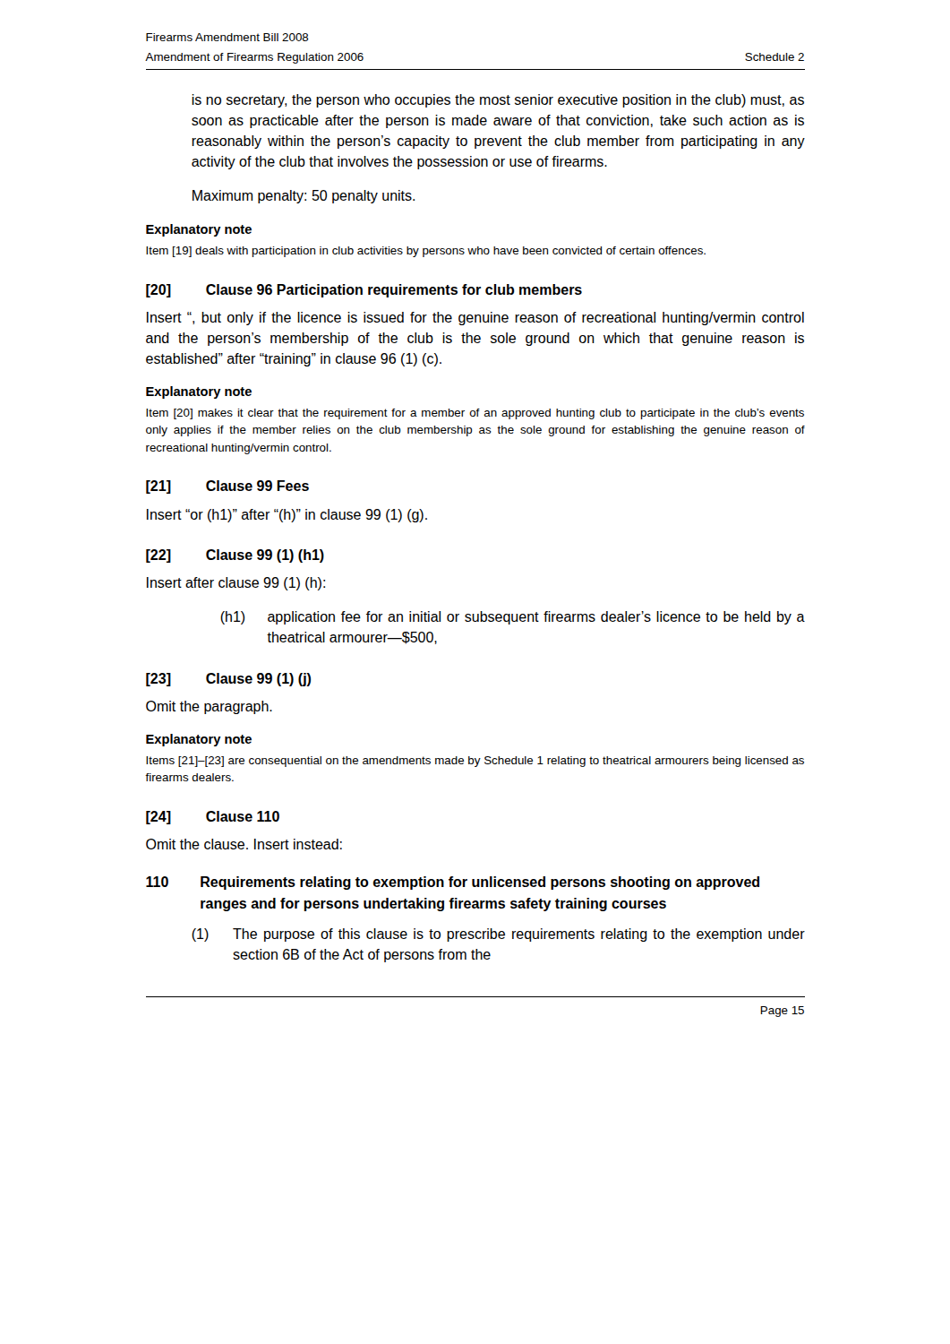Firearms Amendment Bill 2008
Amendment of Firearms Regulation 2006 Schedule 2
is no secretary, the person who occupies the most senior executive position in the club) must, as soon as practicable after the person is made aware of that conviction, take such action as is reasonably within the person’s capacity to prevent the club member from participating in any activity of the club that involves the possession or use of firearms.
Maximum penalty: 50 penalty units.
Explanatory note
Item [19] deals with participation in club activities by persons who have been convicted of certain offences.
[20] Clause 96 Participation requirements for club members
Insert “, but only if the licence is issued for the genuine reason of recreational hunting/vermin control and the person’s membership of the club is the sole ground on which that genuine reason is established” after “training” in clause 96 (1) (c).
Explanatory note
Item [20] makes it clear that the requirement for a member of an approved hunting club to participate in the club’s events only applies if the member relies on the club membership as the sole ground for establishing the genuine reason of recreational hunting/vermin control.
[21] Clause 99 Fees
Insert “or (h1)” after “(h)” in clause 99 (1) (g).
[22] Clause 99 (1) (h1)
Insert after clause 99 (1) (h):
(h1) application fee for an initial or subsequent firearms dealer’s licence to be held by a theatrical armourer—$500,
[23] Clause 99 (1) (j)
Omit the paragraph.
Explanatory note
Items [21]–[23] are consequential on the amendments made by Schedule 1 relating to theatrical armourers being licensed as firearms dealers.
[24] Clause 110
Omit the clause. Insert instead:
110 Requirements relating to exemption for unlicensed persons shooting on approved ranges and for persons undertaking firearms safety training courses
(1) The purpose of this clause is to prescribe requirements relating to the exemption under section 6B of the Act of persons from the
Page 15